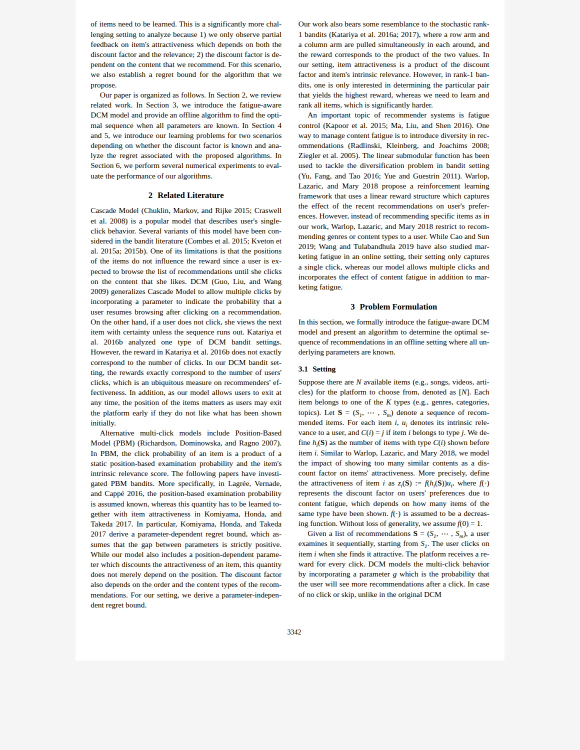of items need to be learned. This is a significantly more challenging setting to analyze because 1) we only observe partial feedback on item's attractiveness which depends on both the discount factor and the relevance; 2) the discount factor is dependent on the content that we recommend. For this scenario, we also establish a regret bound for the algorithm that we propose.
Our paper is organized as follows. In Section 2, we review related work. In Section 3, we introduce the fatigue-aware DCM model and provide an offline algorithm to find the optimal sequence when all parameters are known. In Section 4 and 5, we introduce our learning problems for two scenarios depending on whether the discount factor is known and analyze the regret associated with the proposed algorithms. In Section 6, we perform several numerical experiments to evaluate the performance of our algorithms.
2 Related Literature
Cascade Model (Chuklin, Markov, and Rijke 2015; Craswell et al. 2008) is a popular model that describes user's single-click behavior. Several variants of this model have been considered in the bandit literature (Combes et al. 2015; Kveton et al. 2015a; 2015b). One of its limitations is that the positions of the items do not influence the reward since a user is expected to browse the list of recommendations until she clicks on the content that she likes. DCM (Guo, Liu, and Wang 2009) generalizes Cascade Model to allow multiple clicks by incorporating a parameter to indicate the probability that a user resumes browsing after clicking on a recommendation. On the other hand, if a user does not click, she views the next item with certainty unless the sequence runs out. Katariya et al. 2016b analyzed one type of DCM bandit settings. However, the reward in Katariya et al. 2016b does not exactly correspond to the number of clicks. In our DCM bandit setting, the rewards exactly correspond to the number of users' clicks, which is an ubiquitous measure on recommenders' effectiveness. In addition, as our model allows users to exit at any time, the position of the items matters as users may exit the platform early if they do not like what has been shown initially.
Alternative multi-click models include Position-Based Model (PBM) (Richardson, Dominowska, and Ragno 2007). In PBM, the click probability of an item is a product of a static position-based examination probability and the item's intrinsic relevance score. The following papers have investigated PBM bandits. More specifically, in Lagrée, Vernade, and Cappé 2016, the position-based examination probability is assumed known, whereas this quantity has to be learned together with item attractiveness in Komiyama, Honda, and Takeda 2017. In particular, Komiyama, Honda, and Takeda 2017 derive a parameter-dependent regret bound, which assumes that the gap between parameters is strictly positive. While our model also includes a position-dependent parameter which discounts the attractiveness of an item, this quantity does not merely depend on the position. The discount factor also depends on the order and the content types of the recommendations. For our setting, we derive a parameter-independent regret bound.
Our work also bears some resemblance to the stochastic rank-1 bandits (Katariya et al. 2016a; 2017), where a row arm and a column arm are pulled simultaneously in each around, and the reward corresponds to the product of the two values. In our setting, item attractiveness is a product of the discount factor and item's intrinsic relevance. However, in rank-1 bandits, one is only interested in determining the particular pair that yields the highest reward, whereas we need to learn and rank all items, which is significantly harder.
An important topic of recommender systems is fatigue control (Kapoor et al. 2015; Ma, Liu, and Shen 2016). One way to manage content fatigue is to introduce diversity in recommendations (Radlinski, Kleinberg, and Joachims 2008; Ziegler et al. 2005). The linear submodular function has been used to tackle the diversification problem in bandit setting (Yu, Fang, and Tao 2016; Yue and Guestrin 2011). Warlop, Lazaric, and Mary 2018 propose a reinforcement learning framework that uses a linear reward structure which captures the effect of the recent recommendations on user's preferences. However, instead of recommending specific items as in our work, Warlop, Lazaric, and Mary 2018 restrict to recommending genres or content types to a user. While Cao and Sun 2019; Wang and Tulabandhula 2019 have also studied marketing fatigue in an online setting, their setting only captures a single click, whereas our model allows multiple clicks and incorporates the effect of content fatigue in addition to marketing fatigue.
3 Problem Formulation
In this section, we formally introduce the fatigue-aware DCM model and present an algorithm to determine the optimal sequence of recommendations in an offline setting where all underlying parameters are known.
3.1 Setting
Suppose there are N available items (e.g., songs, videos, articles) for the platform to choose from, denoted as [N]. Each item belongs to one of the K types (e.g., genres, categories, topics). Let S = (S1, ⋯ , Sm) denote a sequence of recommended items. For each item i, ui denotes its intrinsic relevance to a user, and C(i) = j if item i belongs to type j. We define hi(S) as the number of items with type C(i) shown before item i. Similar to Warlop, Lazaric, and Mary 2018, we model the impact of showing too many similar contents as a discount factor on items' attractiveness. More precisely, define the attractiveness of item i as zi(S) := f(hi(S))ui, where f(·) represents the discount factor on users' preferences due to content fatigue, which depends on how many items of the same type have been shown. f(·) is assumed to be a decreasing function. Without loss of generality, we assume f(0) = 1.
Given a list of recommendations S = (S1, ⋯ , Sm), a user examines it sequentially, starting from S1. The user clicks on item i when she finds it attractive. The platform receives a reward for every click. DCM models the multi-click behavior by incorporating a parameter g which is the probability that the user will see more recommendations after a click. In case of no click or skip, unlike in the original DCM
3342